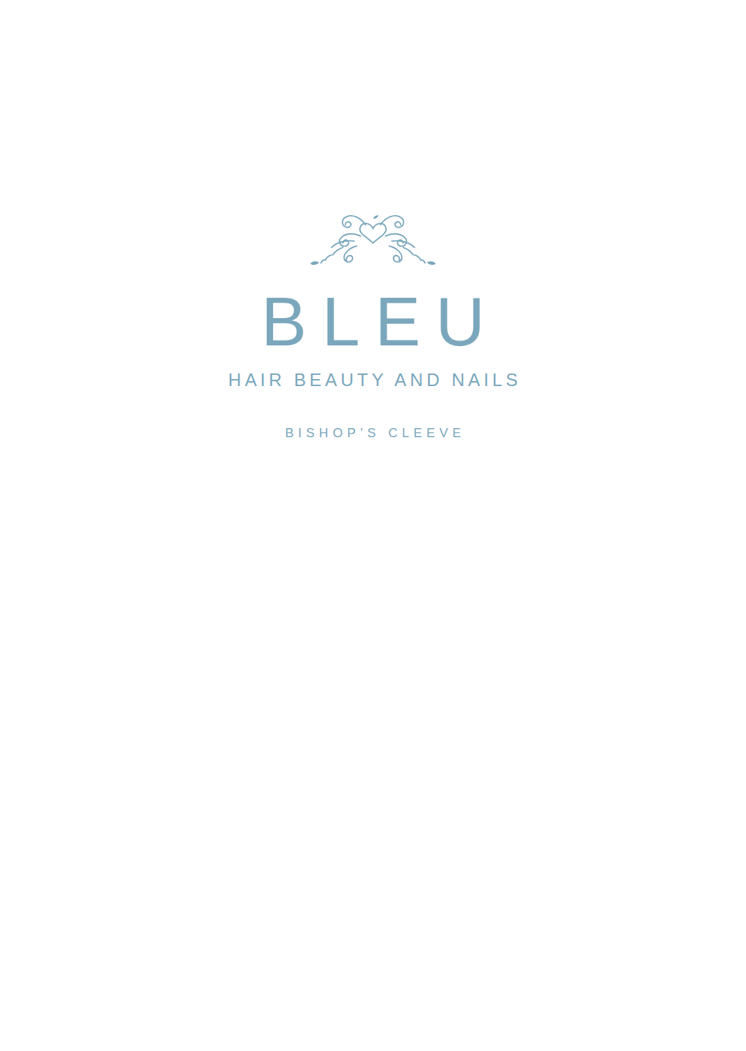BLEU
HAIR BEAUTY AND NAILS
BISHOP’S CLEEVE